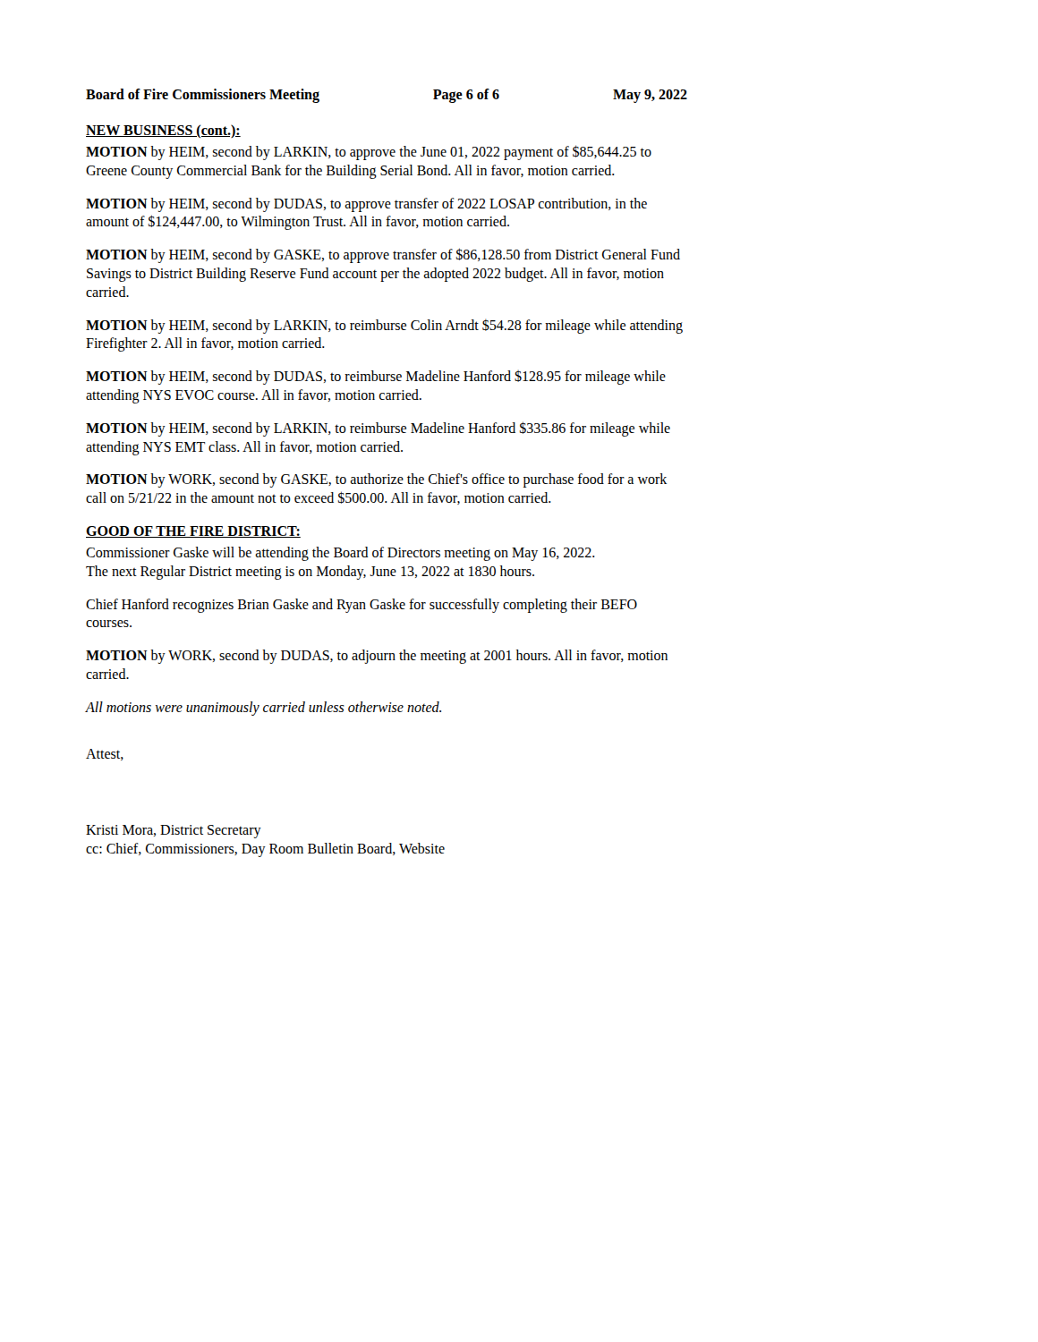Board of Fire Commissioners Meeting Page 6 of 6 May 9, 2022
NEW BUSINESS (cont.):
MOTION by HEIM, second by LARKIN, to approve the June 01, 2022 payment of $85,644.25 to Greene County Commercial Bank for the Building Serial Bond. All in favor, motion carried.
MOTION by HEIM, second by DUDAS, to approve transfer of 2022 LOSAP contribution, in the amount of $124,447.00, to Wilmington Trust. All in favor, motion carried.
MOTION by HEIM, second by GASKE, to approve transfer of $86,128.50 from District General Fund Savings to District Building Reserve Fund account per the adopted 2022 budget. All in favor, motion carried.
MOTION by HEIM, second by LARKIN, to reimburse Colin Arndt $54.28 for mileage while attending Firefighter 2. All in favor, motion carried.
MOTION by HEIM, second by DUDAS, to reimburse Madeline Hanford $128.95 for mileage while attending NYS EVOC course. All in favor, motion carried.
MOTION by HEIM, second by LARKIN, to reimburse Madeline Hanford $335.86 for mileage while attending NYS EMT class. All in favor, motion carried.
MOTION by WORK, second by GASKE, to authorize the Chief's office to purchase food for a work call on 5/21/22 in the amount not to exceed $500.00. All in favor, motion carried.
GOOD OF THE FIRE DISTRICT:
Commissioner Gaske will be attending the Board of Directors meeting on May 16, 2022.
The next Regular District meeting is on Monday, June 13, 2022 at 1830 hours.
Chief Hanford recognizes Brian Gaske and Ryan Gaske for successfully completing their BEFO courses.
MOTION by WORK, second by DUDAS, to adjourn the meeting at 2001 hours. All in favor, motion carried.
All motions were unanimously carried unless otherwise noted.
Attest,
Kristi Mora, District Secretary
cc: Chief, Commissioners, Day Room Bulletin Board, Website